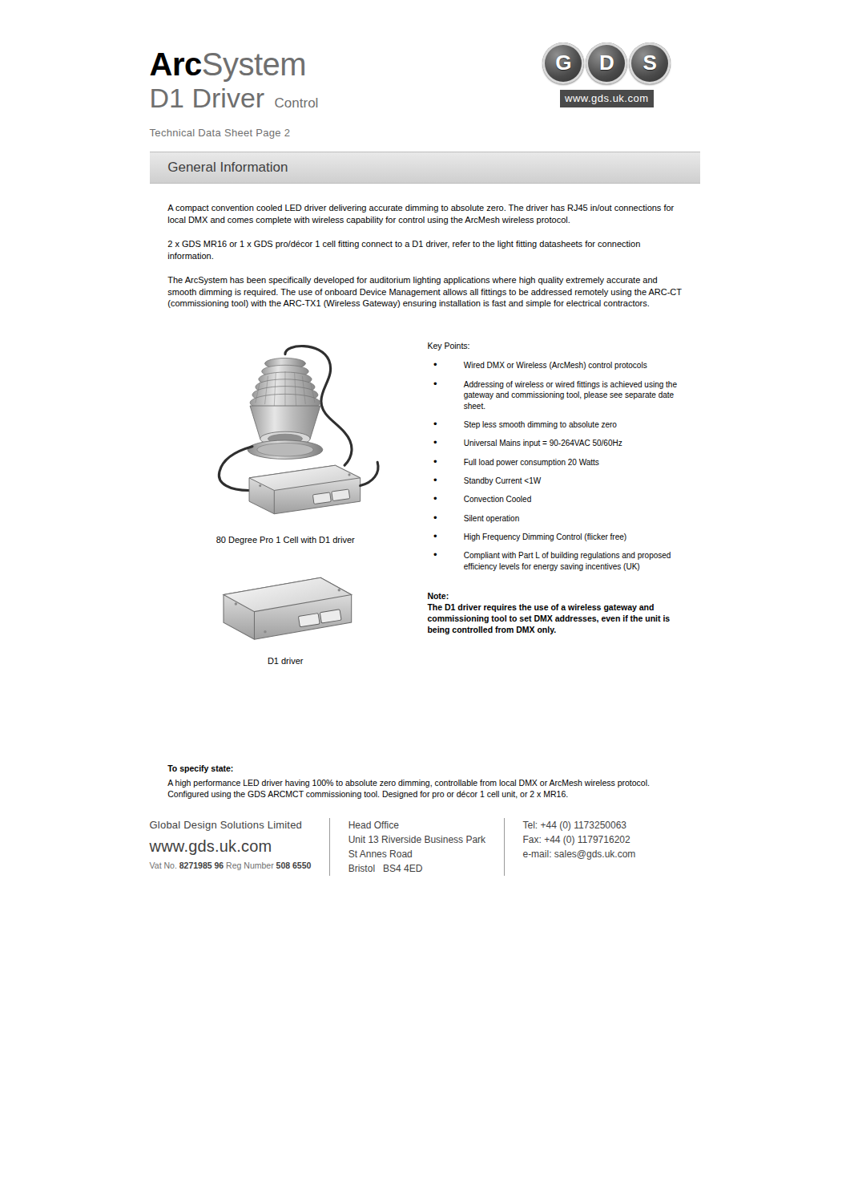Arc System
D1 Driver Control
Technical Data Sheet Page 2
G
D
S
www.gds.uk.com
General Information
A compact convention cooled LED driver delivering accurate dimming to absolute zero. The driver has RJ45 in/out connections for local DMX and comes complete with wireless capability for control using the ArcMesh wireless protocol.
2 x GDS MR16 or 1 x GDS pro/décor 1 cell fitting connect to a D1 driver, refer to the light fitting datasheets for connection information.
The ArcSystem has been specifically developed for auditorium lighting applications where high quality extremely accurate and smooth dimming is required. The use of onboard Device Management allows all fittings to be addressed remotely using the ARC-CT (commissioning tool) with the ARC-TX1 (Wireless Gateway) ensuring installation is fast and simple for electrical contractors.
80 Degree Pro 1 Cell with D1 driver
D1 driver
Key Points:
Wired DMX or Wireless (ArcMesh) control protocols
Addressing of wireless or wired fittings is achieved using the gateway and commissioning tool, please see separate date sheet.
Step less smooth dimming to absolute zero
Universal Mains input = 90-264VAC 50/60Hz
Full load power consumption 20 Watts
Standby Current <1W
Convection Cooled
Silent operation
High Frequency Dimming Control (flicker free)
Compliant with Part L of building regulations and proposed efficiency levels for energy saving incentives (UK)
Note:
The D1 driver requires the use of a wireless gateway and commissioning tool to set DMX addresses, even if the unit is being controlled from DMX only.
To specify state:
A high performance LED driver having 100% to absolute zero dimming, controllable from local DMX or ArcMesh wireless protocol. Configured using the GDS ARCMCT commissioning tool. Designed for pro or décor 1 cell unit, or 2 x MR16.
Global Design Solutions Limited
www.gds.uk.com
Vat No. 8271985 96 Reg Number 508 6550
Head Office
Unit 13 Riverside Business Park
St Annes Road
Bristol BS4 4ED
Tel: +44 (0) 1173250063
Fax: +44 (0) 1179716202
e-mail: sales@gds.uk.com